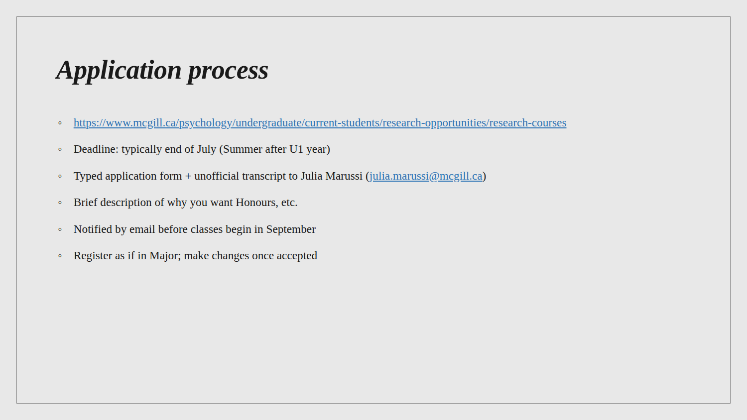Application process
https://www.mcgill.ca/psychology/undergraduate/current-students/research-opportunities/research-courses
Deadline: typically end of July (Summer after U1 year)
Typed application form + unofficial transcript to Julia Marussi (julia.marussi@mcgill.ca)
Brief description of why you want Honours, etc.
Notified by email before classes begin in September
Register as if in Major; make changes once accepted